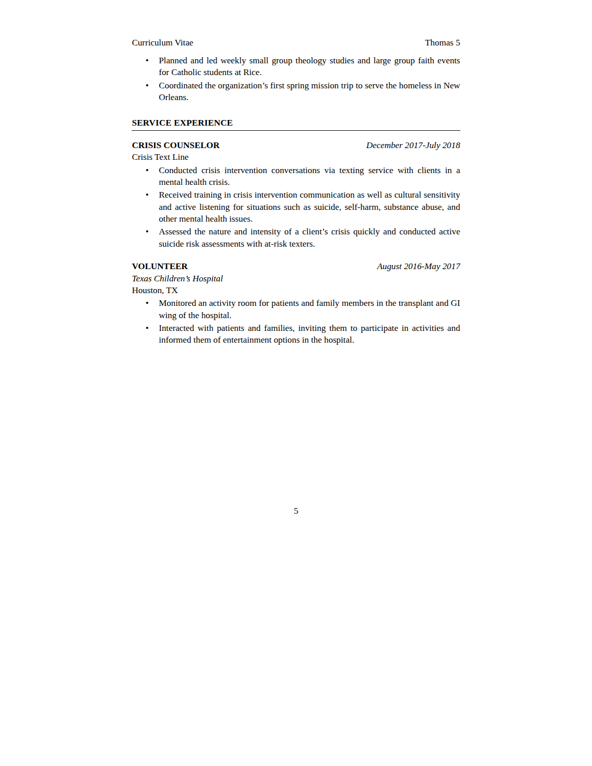Curriculum Vitae Thomas 5
Planned and led weekly small group theology studies and large group faith events for Catholic students at Rice.
Coordinated the organization’s first spring mission trip to serve the homeless in New Orleans.
Service Experience
Crisis Counselor December 2017-July 2018
Crisis Text Line
Conducted crisis intervention conversations via texting service with clients in a mental health crisis.
Received training in crisis intervention communication as well as cultural sensitivity and active listening for situations such as suicide, self-harm, substance abuse, and other mental health issues.
Assessed the nature and intensity of a client’s crisis quickly and conducted active suicide risk assessments with at-risk texters.
Volunteer August 2016-May 2017
Texas Children’s Hospital
Houston, TX
Monitored an activity room for patients and family members in the transplant and GI wing of the hospital.
Interacted with patients and families, inviting them to participate in activities and informed them of entertainment options in the hospital.
5